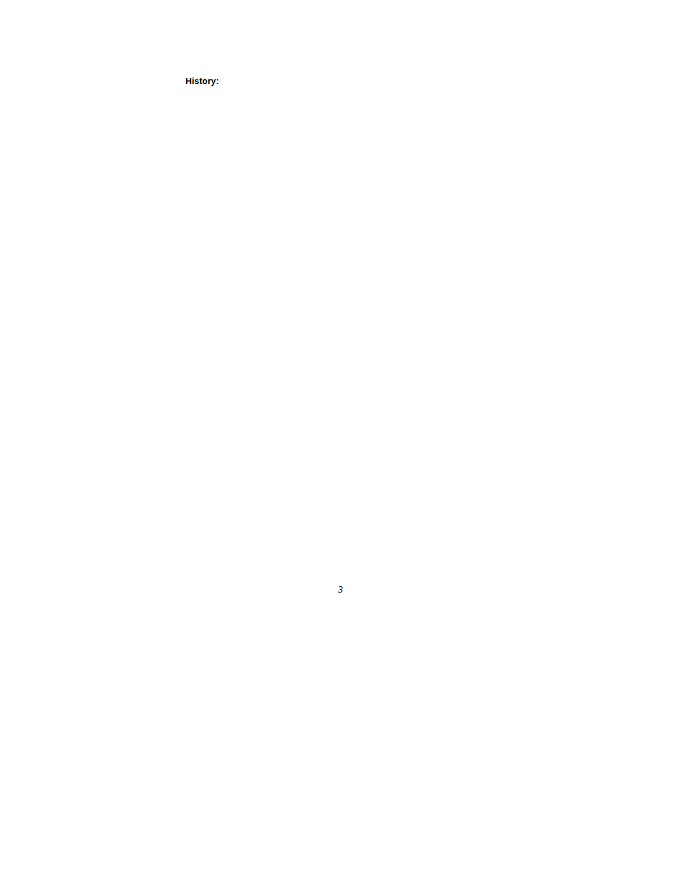History:
3